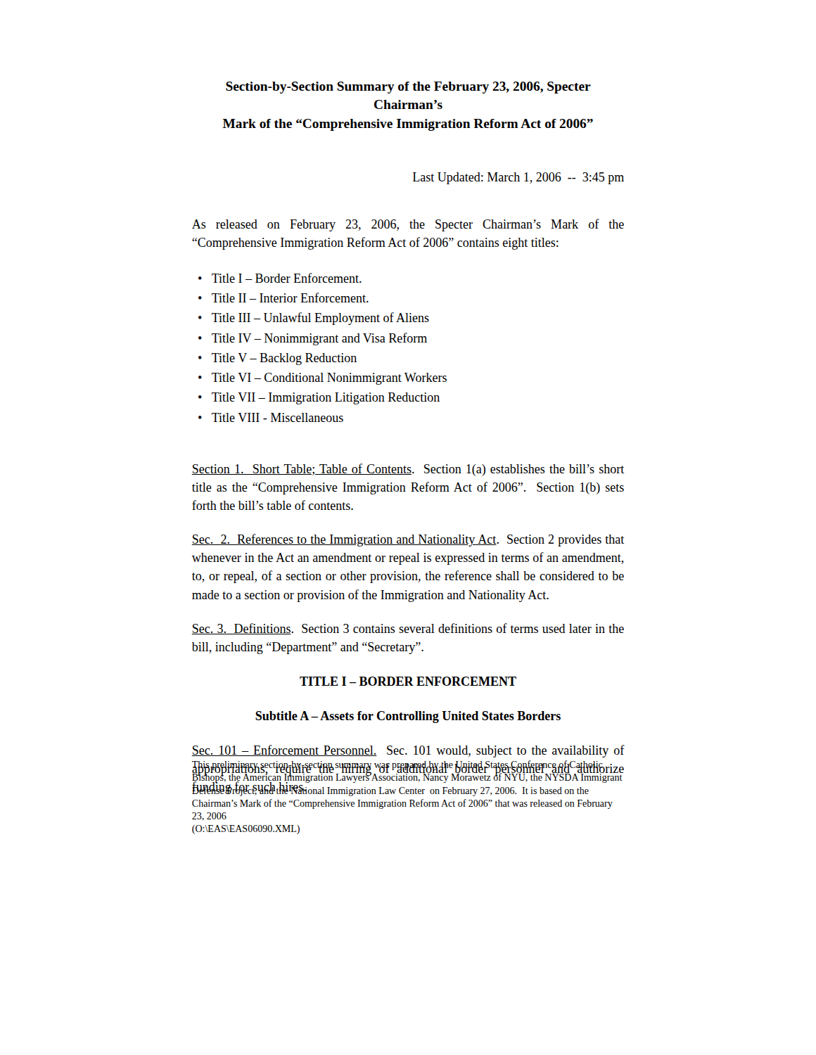Section-by-Section Summary of the February 23, 2006, Specter Chairman’s
Mark of the “Comprehensive Immigration Reform Act of 2006”
Last Updated: March 1, 2006 -- 3:45 pm
As released on February 23, 2006, the Specter Chairman’s Mark of the “Comprehensive Immigration Reform Act of 2006” contains eight titles:
Title I – Border Enforcement.
Title II – Interior Enforcement.
Title III – Unlawful Employment of Aliens
Title IV – Nonimmigrant and Visa Reform
Title V – Backlog Reduction
Title VI – Conditional Nonimmigrant Workers
Title VII – Immigration Litigation Reduction
Title VIII - Miscellaneous
Section 1. Short Table; Table of Contents. Section 1(a) establishes the bill’s short title as the “Comprehensive Immigration Reform Act of 2006”. Section 1(b) sets forth the bill’s table of contents.
Sec. 2. References to the Immigration and Nationality Act. Section 2 provides that whenever in the Act an amendment or repeal is expressed in terms of an amendment, to, or repeal, of a section or other provision, the reference shall be considered to be made to a section or provision of the Immigration and Nationality Act.
Sec. 3. Definitions. Section 3 contains several definitions of terms used later in the bill, including “Department” and “Secretary”.
TITLE I – BORDER ENFORCEMENT
Subtitle A – Assets for Controlling United States Borders
Sec. 101 – Enforcement Personnel. Sec. 101 would, subject to the availability of appropriations, require the hiring of additional border personnel and authorize funding for such hires.
This preliminary section-by-section summary was prepared by the United States Conference of Catholic Bishops, the American Immigration Lawyers Association, Nancy Morawetz of NYU, the NYSDA Immigrant Defense Project, and the National Immigration Law Center on February 27, 2006. It is based on the Chairman’s Mark of the “Comprehensive Immigration Reform Act of 2006” that was released on February 23, 2006
(O:\EAS\EAS06090.XML)